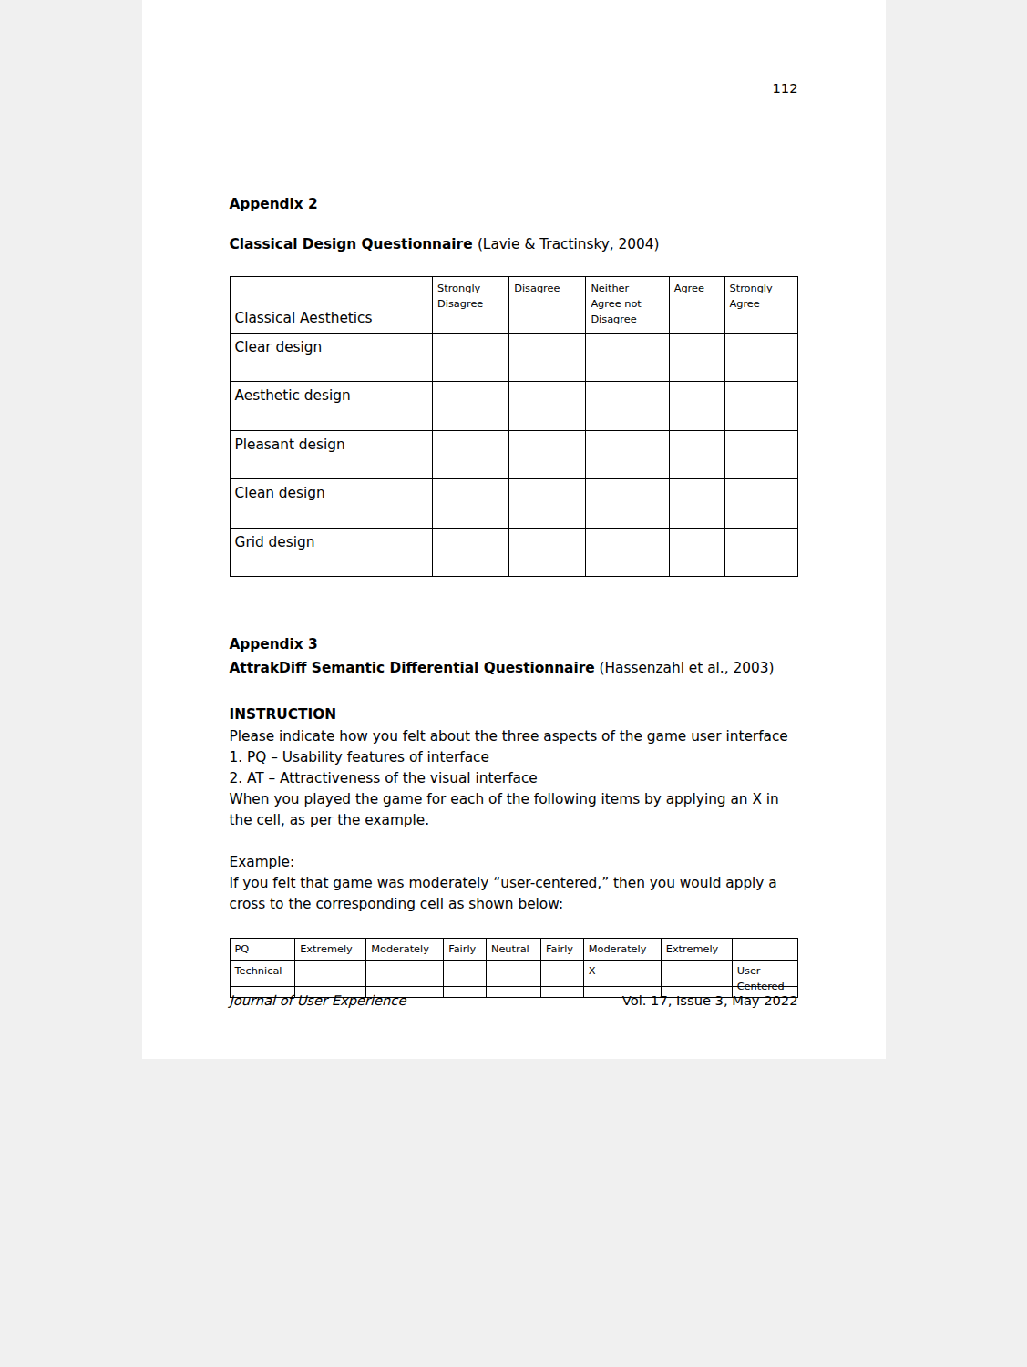112
Appendix 2
Classical Design Questionnaire (Lavie & Tractinsky, 2004)
| Classical Aesthetics | Strongly Disagree | Disagree | Neither Agree not Disagree | Agree | Strongly Agree |
| --- | --- | --- | --- | --- | --- |
| Clear design | | | | | |
| Aesthetic design | | | | | |
| Pleasant design | | | | | |
| Clean design | | | | | |
| Grid design | | | | | |
Appendix 3
AttrakDiff Semantic Differential Questionnaire (Hassenzahl et al., 2003)
INSTRUCTION
Please indicate how you felt about the three aspects of the game user interface
1. PQ – Usability features of interface
2. AT – Attractiveness of the visual interface
When you played the game for each of the following items by applying an X in the cell, as per the example.
Example:
If you felt that game was moderately “user-centered,” then you would apply a cross to the corresponding cell as shown below:
| PQ | Extremely | Moderately | Fairly | Neutral | Fairly | Moderately | Extremely | |
| --- | --- | --- | --- | --- | --- | --- | --- | --- |
| Technical | | | | | | X | | User Centered |
Journal of User Experience Vol. 17, Issue 3, May 2022